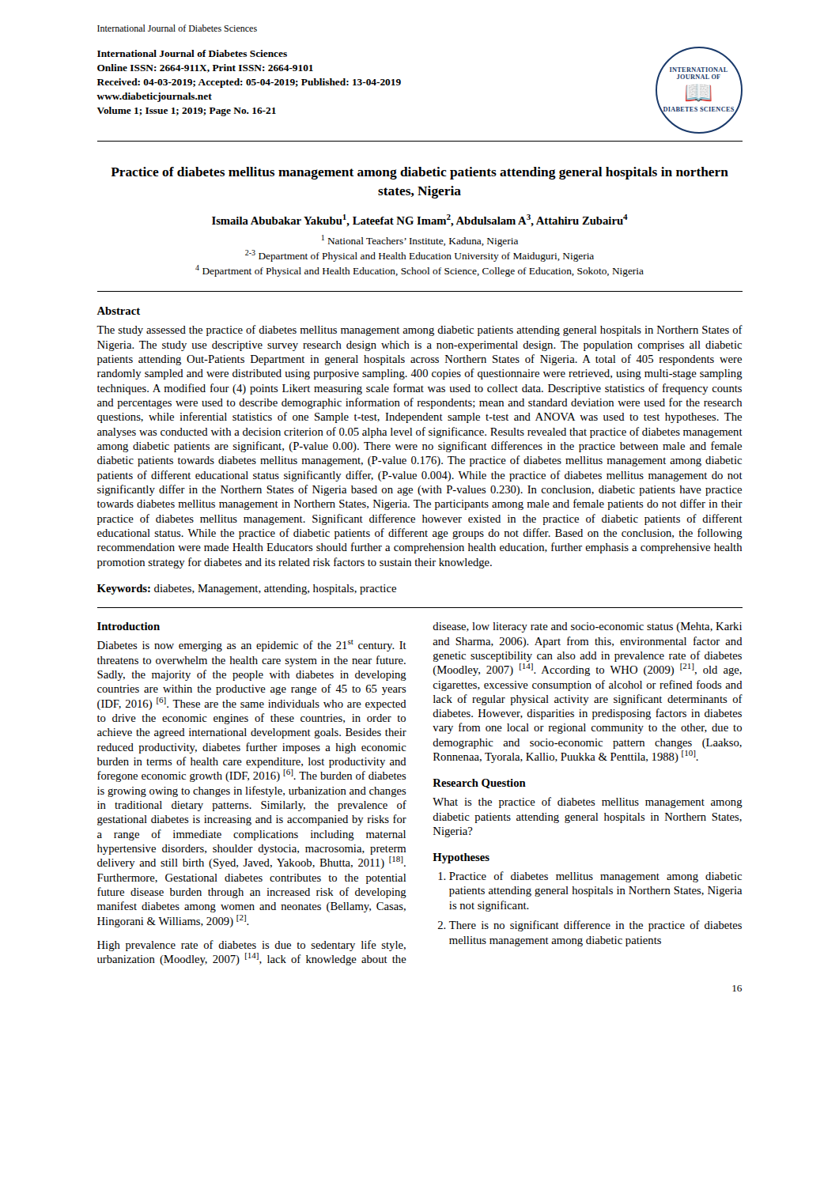International Journal of Diabetes Sciences
International Journal of Diabetes Sciences
Online ISSN: 2664-911X, Print ISSN: 2664-9101
Received: 04-03-2019; Accepted: 05-04-2019; Published: 13-04-2019
www.diabeticjournals.net
Volume 1; Issue 1; 2019; Page No. 16-21
INTERNATIONAL JOURNAL OF
📖
DIABETES SCIENCES
Practice of diabetes mellitus management among diabetic patients attending general hospitals in northern states, Nigeria
Ismaila Abubakar Yakubu1, Lateefat NG Imam2, Abdulsalam A3, Attahiru Zubairu4
1 National Teachers’ Institute, Kaduna, Nigeria
2-3 Department of Physical and Health Education University of Maiduguri, Nigeria
4 Department of Physical and Health Education, School of Science, College of Education, Sokoto, Nigeria
Abstract
The study assessed the practice of diabetes mellitus management among diabetic patients attending general hospitals in Northern States of Nigeria. The study use descriptive survey research design which is a non-experimental design. The population comprises all diabetic patients attending Out-Patients Department in general hospitals across Northern States of Nigeria. A total of 405 respondents were randomly sampled and were distributed using purposive sampling. 400 copies of questionnaire were retrieved, using multi-stage sampling techniques. A modified four (4) points Likert measuring scale format was used to collect data. Descriptive statistics of frequency counts and percentages were used to describe demographic information of respondents; mean and standard deviation were used for the research questions, while inferential statistics of one Sample t-test, Independent sample t-test and ANOVA was used to test hypotheses. The analyses was conducted with a decision criterion of 0.05 alpha level of significance. Results revealed that practice of diabetes management among diabetic patients are significant, (P-value 0.00). There were no significant differences in the practice between male and female diabetic patients towards diabetes mellitus management, (P-value 0.176). The practice of diabetes mellitus management among diabetic patients of different educational status significantly differ, (P-value 0.004). While the practice of diabetes mellitus management do not significantly differ in the Northern States of Nigeria based on age (with P-values 0.230). In conclusion, diabetic patients have practice towards diabetes mellitus management in Northern States, Nigeria. The participants among male and female patients do not differ in their practice of diabetes mellitus management. Significant difference however existed in the practice of diabetic patients of different educational status. While the practice of diabetic patients of different age groups do not differ. Based on the conclusion, the following recommendation were made Health Educators should further a comprehension health education, further emphasis a comprehensive health promotion strategy for diabetes and its related risk factors to sustain their knowledge.
Keywords: diabetes, Management, attending, hospitals, practice
Introduction
Diabetes is now emerging as an epidemic of the 21st century. It threatens to overwhelm the health care system in the near future. Sadly, the majority of the people with diabetes in developing countries are within the productive age range of 45 to 65 years (IDF, 2016) [6]. These are the same individuals who are expected to drive the economic engines of these countries, in order to achieve the agreed international development goals. Besides their reduced productivity, diabetes further imposes a high economic burden in terms of health care expenditure, lost productivity and foregone economic growth (IDF, 2016) [6]. The burden of diabetes is growing owing to changes in lifestyle, urbanization and changes in traditional dietary patterns. Similarly, the prevalence of gestational diabetes is increasing and is accompanied by risks for a range of immediate complications including maternal hypertensive disorders, shoulder dystocia, macrosomia, preterm delivery and still birth (Syed, Javed, Yakoob, Bhutta, 2011) [18]. Furthermore, Gestational diabetes contributes to the potential future disease burden through an increased risk of developing manifest diabetes among women and neonates (Bellamy, Casas, Hingorani & Williams, 2009) [2].
High prevalence rate of diabetes is due to sedentary life style, urbanization (Moodley, 2007) [14], lack of knowledge about the disease, low literacy rate and socio-economic status (Mehta, Karki and Sharma, 2006). Apart from this, environmental factor and genetic susceptibility can also add in prevalence rate of diabetes (Moodley, 2007) [14]. According to WHO (2009) [21], old age, cigarettes, excessive consumption of alcohol or refined foods and lack of regular physical activity are significant determinants of diabetes. However, disparities in predisposing factors in diabetes vary from one local or regional community to the other, due to demographic and socio-economic pattern changes (Laakso, Ronnenaa, Tyorala, Kallio, Puukka & Penttila, 1988) [10].
Research Question
What is the practice of diabetes mellitus management among diabetic patients attending general hospitals in Northern States, Nigeria?
Hypotheses
Practice of diabetes mellitus management among diabetic patients attending general hospitals in Northern States, Nigeria is not significant.
There is no significant difference in the practice of diabetes mellitus management among diabetic patients
16